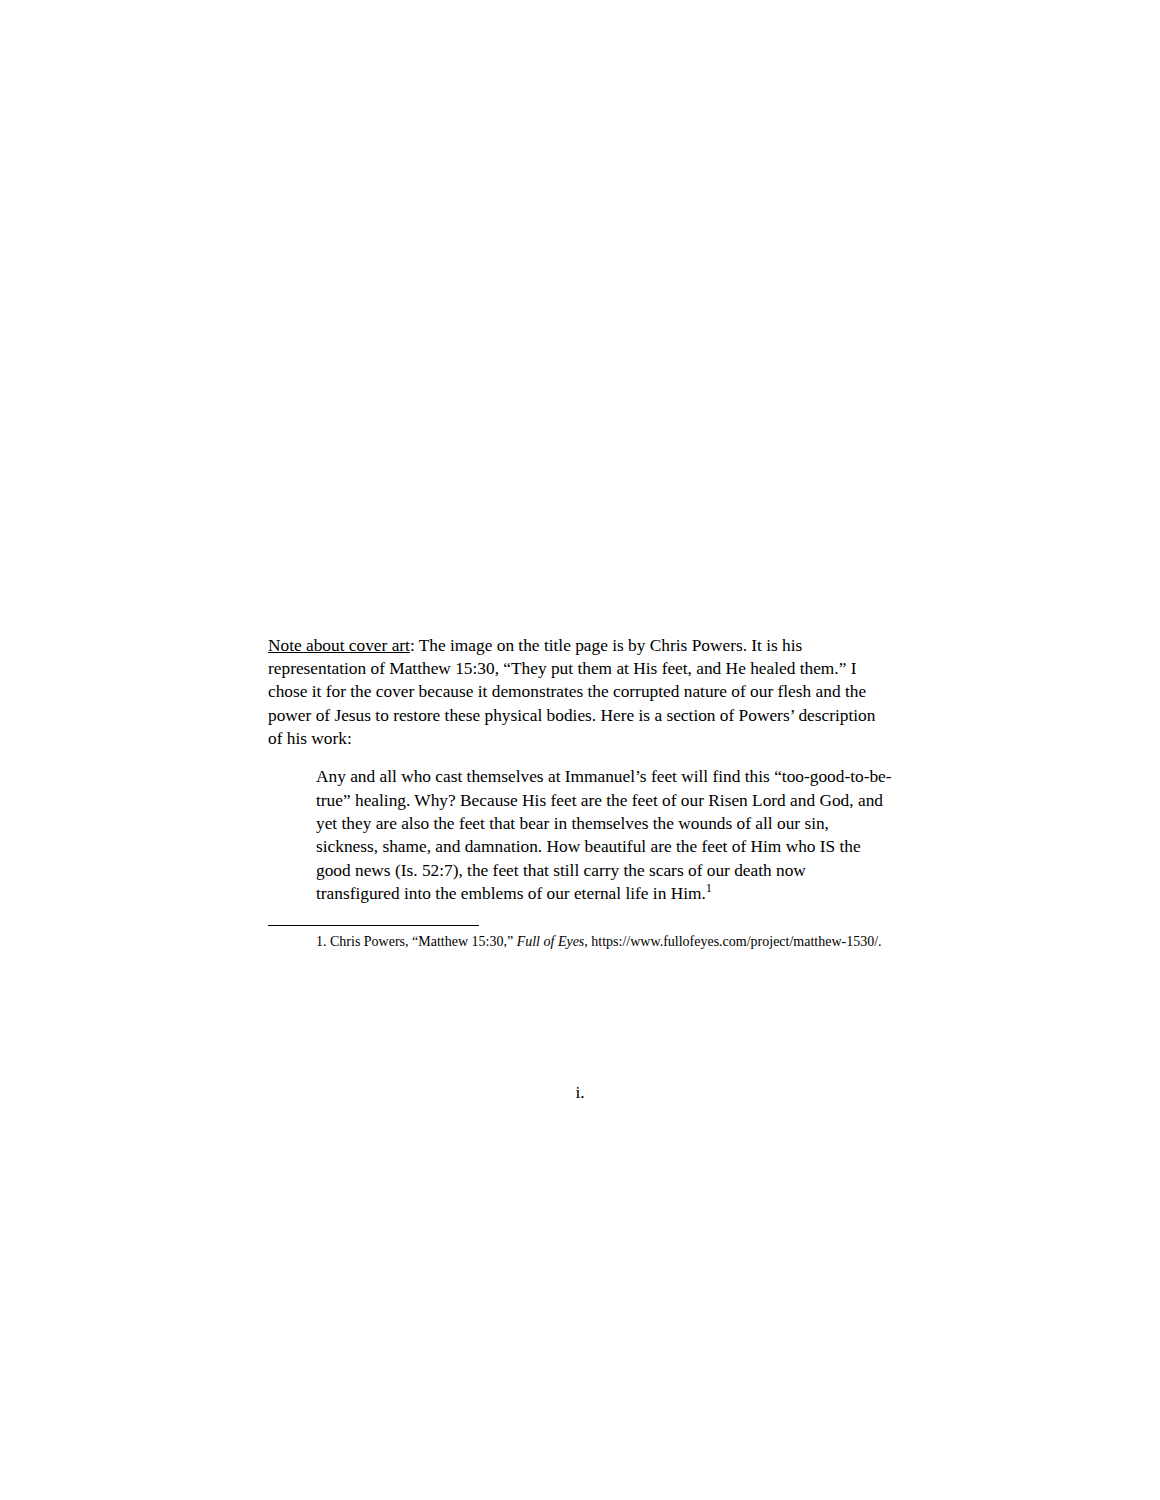Note about cover art: The image on the title page is by Chris Powers. It is his representation of Matthew 15:30, “They put them at His feet, and He healed them.” I chose it for the cover because it demonstrates the corrupted nature of our flesh and the power of Jesus to restore these physical bodies. Here is a section of Powers’ description of his work:
Any and all who cast themselves at Immanuel’s feet will find this “too-good-to-be-true” healing. Why? Because His feet are the feet of our Risen Lord and God, and yet they are also the feet that bear in themselves the wounds of all our sin, sickness, shame, and damnation. How beautiful are the feet of Him who IS the good news (Is. 52:7), the feet that still carry the scars of our death now transfigured into the emblems of our eternal life in Him.1
1. Chris Powers, “Matthew 15:30,” Full of Eyes, https://www.fullofeyes.com/project/matthew-1530/.
i.